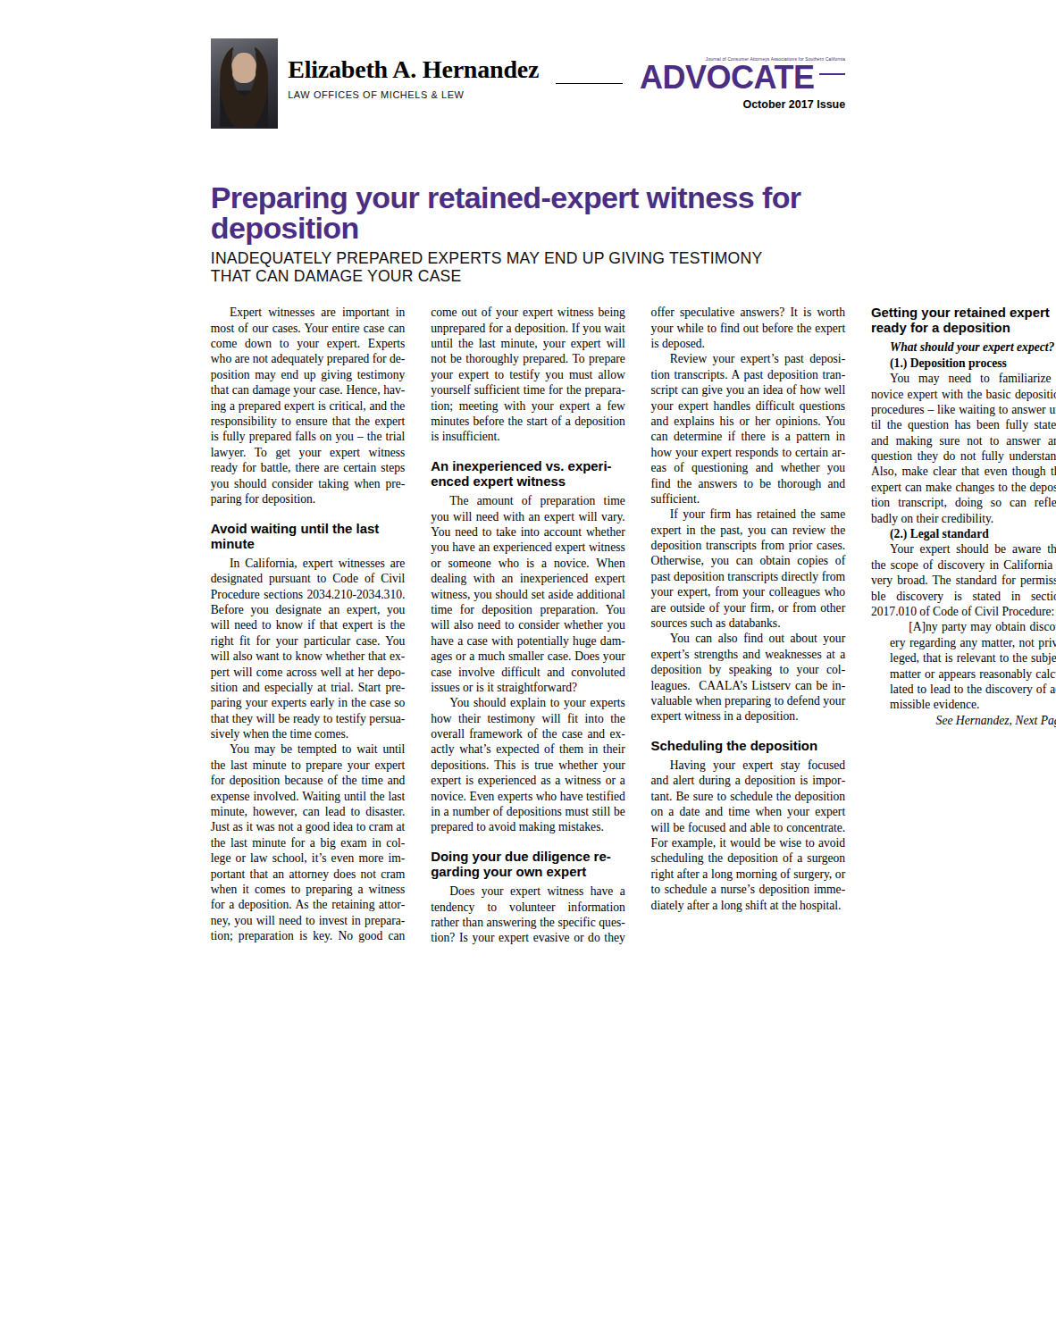Elizabeth A. Hernandez
LAW OFFICES OF MICHELS & LEW
Journal of Consumer Attorneys Associations for Southern California
ADVOCATE
October 2017 Issue
Preparing your retained-expert witness for deposition
INADEQUATELY PREPARED EXPERTS MAY END UP GIVING TESTIMONY
THAT CAN DAMAGE YOUR CASE
Expert witnesses are important in most of our cases. Your entire case can come down to your expert. Experts who are not adequately prepared for deposition may end up giving testimony that can damage your case. Hence, having a prepared expert is critical, and the responsibility to ensure that the expert is fully prepared falls on you – the trial lawyer. To get your expert witness ready for battle, there are certain steps you should consider taking when preparing for deposition.
Avoid waiting until the last minute
In California, expert witnesses are designated pursuant to Code of Civil Procedure sections 2034.210-2034.310. Before you designate an expert, you will need to know if that expert is the right fit for your particular case. You will also want to know whether that expert will come across well at her deposition and especially at trial. Start preparing your experts early in the case so that they will be ready to testify persuasively when the time comes.
You may be tempted to wait until the last minute to prepare your expert for deposition because of the time and expense involved. Waiting until the last minute, however, can lead to disaster. Just as it was not a good idea to cram at the last minute for a big exam in college or law school, it’s even more important that an attorney does not cram when it comes to preparing a witness for a deposition. As the retaining attorney, you will need to invest in preparation; preparation is key. No good can come out of your expert witness being unprepared for a deposition. If you wait until the last minute, your expert will not be thoroughly prepared. To prepare your expert to testify you must allow yourself sufficient time for the preparation; meeting with your expert a few minutes before the start of a deposition is insufficient.
An inexperienced vs. experienced expert witness
The amount of preparation time you will need with an expert will vary. You need to take into account whether you have an experienced expert witness or someone who is a novice. When dealing with an inexperienced expert witness, you should set aside additional time for deposition preparation. You will also need to consider whether you have a case with potentially huge damages or a much smaller case. Does your case involve difficult and convoluted issues or is it straightforward?
You should explain to your experts how their testimony will fit into the overall framework of the case and exactly what’s expected of them in their depositions. This is true whether your expert is experienced as a witness or a novice. Even experts who have testified in a number of depositions must still be prepared to avoid making mistakes.
Doing your due diligence regarding your own expert
Does your expert witness have a tendency to volunteer information rather than answering the specific question? Is your expert evasive or do they offer speculative answers? It is worth your while to find out before the expert is deposed.
Review your expert’s past deposition transcripts. A past deposition transcript can give you an idea of how well your expert handles difficult questions and explains his or her opinions. You can determine if there is a pattern in how your expert responds to certain areas of questioning and whether you find the answers to be thorough and sufficient.
If your firm has retained the same expert in the past, you can review the deposition transcripts from prior cases. Otherwise, you can obtain copies of past deposition transcripts directly from your expert, from your colleagues who are outside of your firm, or from other sources such as databanks.
You can also find out about your expert’s strengths and weaknesses at a deposition by speaking to your colleagues. CAALA’s Listserv can be invaluable when preparing to defend your expert witness in a deposition.
Scheduling the deposition
Having your expert stay focused and alert during a deposition is important. Be sure to schedule the deposition on a date and time when your expert will be focused and able to concentrate. For example, it would be wise to avoid scheduling the deposition of a surgeon right after a long morning of surgery, or to schedule a nurse’s deposition immediately after a long shift at the hospital.
Getting your retained expert ready for a deposition
What should your expert expect?
(1.) Deposition process
You may need to familiarize a novice expert with the basic deposition procedures – like waiting to answer until the question has been fully stated, and making sure not to answer any question they do not fully understand. Also, make clear that even though the expert can make changes to the deposition transcript, doing so can reflect badly on their credibility.
(2.) Legal standard
Your expert should be aware that the scope of discovery in California is very broad. The standard for permissible discovery is stated in section 2017.010 of Code of Civil Procedure:
[A]ny party may obtain discovery regarding any matter, not privileged, that is relevant to the subject matter or appears reasonably calculated to lead to the discovery of admissible evidence.
See Hernandez, Next Page